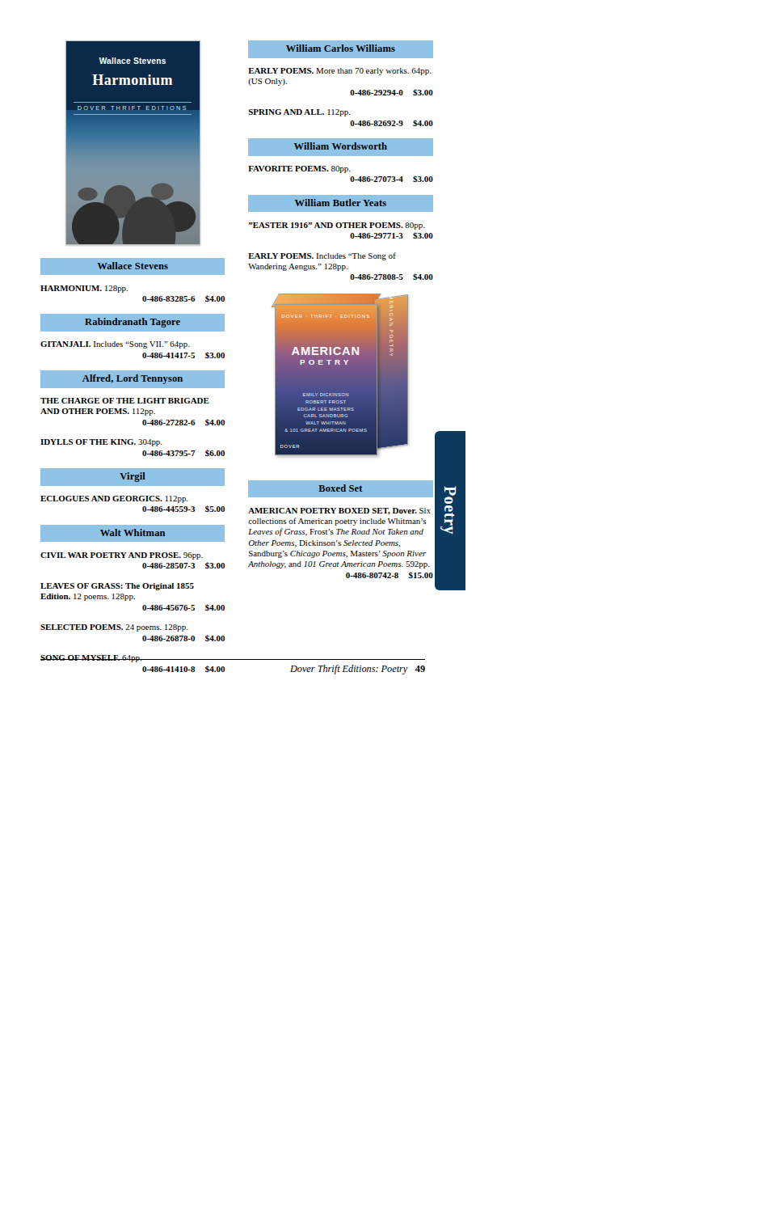Wallace Stevens
Harmonium
DOVER THRIFT EDITIONS
Wallace Stevens
HARMONIUM. 128pp. 0-486-83285-6 $4.00
Rabindranath Tagore
GITANJALI. Includes “Song VII.” 64pp. 0-486-41417-5 $3.00
Alfred, Lord Tennyson
THE CHARGE OF THE LIGHT BRIGADE AND OTHER POEMS. 112pp. 0-486-27282-6 $4.00
IDYLLS OF THE KING. 304pp. 0-486-43795-7 $6.00
Virgil
ECLOGUES AND GEORGICS. 112pp. 0-486-44559-3 $5.00
Walt Whitman
CIVIL WAR POETRY AND PROSE. 96pp. 0-486-28507-3 $3.00
LEAVES OF GRASS: The Original 1855 Edition. 12 poems. 128pp. 0-486-45676-5 $4.00
SELECTED POEMS. 24 poems. 128pp. 0-486-26878-0 $4.00
SONG OF MYSELF. 64pp. 0-486-41410-8 $4.00
William Carlos Williams
EARLY POEMS. More than 70 early works. 64pp. (US Only). 0-486-29294-0 $3.00
SPRING AND ALL. 112pp. 0-486-82692-9 $4.00
William Wordsworth
FAVORITE POEMS. 80pp. 0-486-27073-4 $3.00
William Butler Yeats
”EASTER 1916” AND OTHER POEMS. 80pp. 0-486-29771-3 $3.00
EARLY POEMS. Includes “The Song of Wandering Aengus.” 128pp. 0-486-27808-5 $4.00
AMERICAN POETRY
DOVER · THRIFT · EDITIONS
AMERICANPOETRY
EMILY DICKINSON
ROBERT FROST
EDGAR LEE MASTERS
CARL SANDBURG
WALT WHITMAN
& 101 GREAT AMERICAN POEMS
DOVER
Boxed Set
AMERICAN POETRY BOXED SET, Dover. Six collections of American poetry include Whitman’s Leaves of Grass, Frost’s The Road Not Taken and Other Poems, Dickinson’s Selected Poems, Sandburg’s Chicago Poems, Masters’ Spoon River Anthology, and 101 Great American Poems. 592pp. 0-486-80742-8 $15.00
Poetry
Dover Thrift Editions: Poetry 49